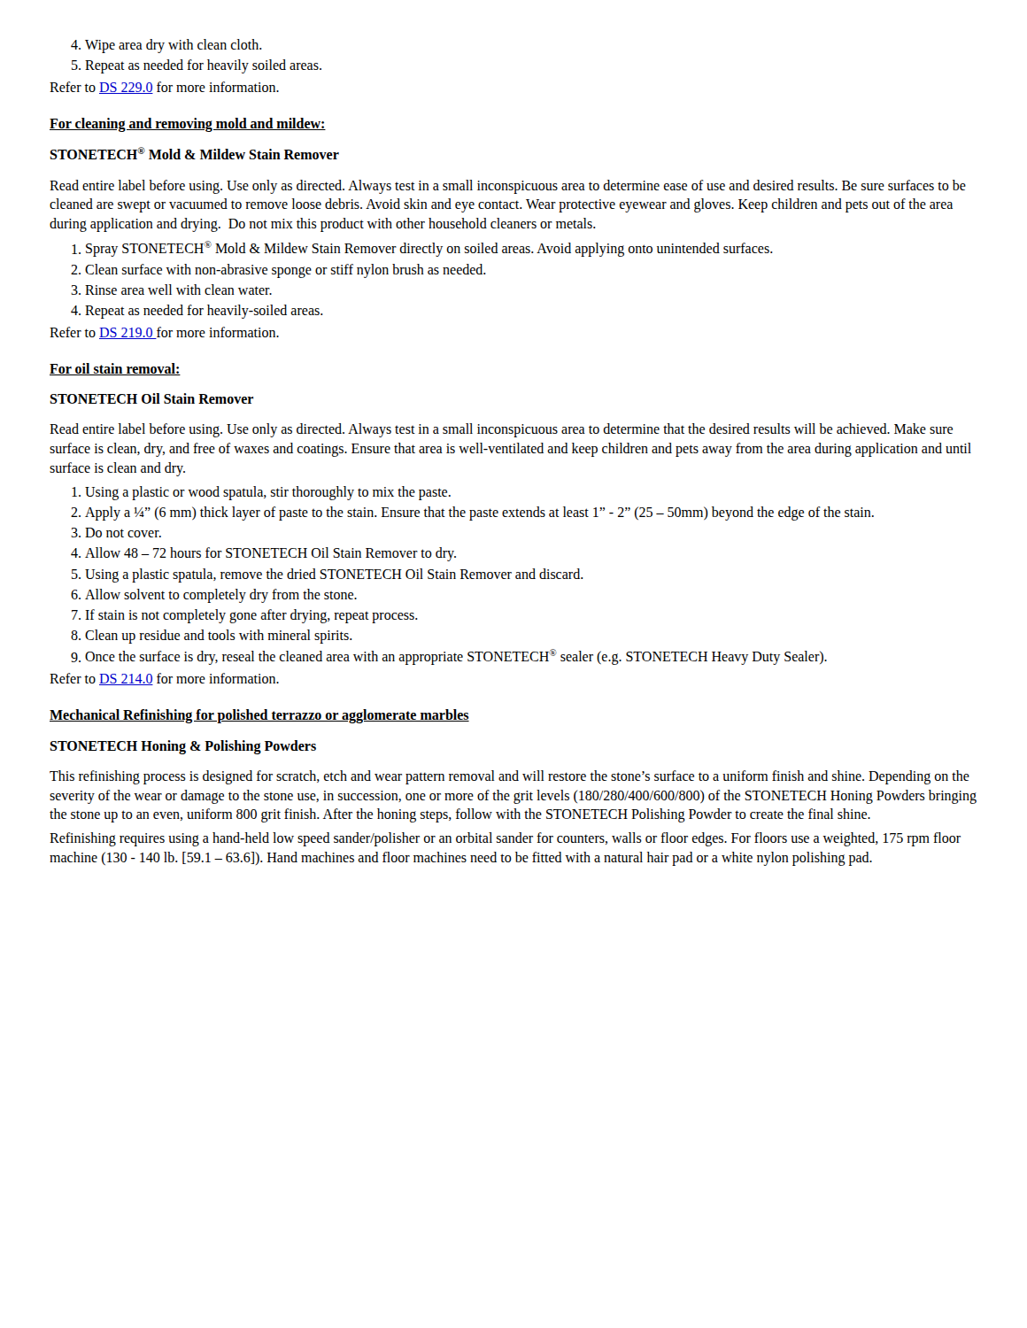Wipe area dry with clean cloth.
Repeat as needed for heavily soiled areas.
Refer to DS 229.0 for more information.
For cleaning and removing mold and mildew:
STONETECH® Mold & Mildew Stain Remover
Read entire label before using. Use only as directed. Always test in a small inconspicuous area to determine ease of use and desired results. Be sure surfaces to be cleaned are swept or vacuumed to remove loose debris. Avoid skin and eye contact. Wear protective eyewear and gloves. Keep children and pets out of the area during application and drying. Do not mix this product with other household cleaners or metals.
Spray STONETECH® Mold & Mildew Stain Remover directly on soiled areas. Avoid applying onto unintended surfaces.
Clean surface with non-abrasive sponge or stiff nylon brush as needed.
Rinse area well with clean water.
Repeat as needed for heavily-soiled areas.
Refer to DS 219.0 for more information.
For oil stain removal:
STONETECH Oil Stain Remover
Read entire label before using. Use only as directed. Always test in a small inconspicuous area to determine that the desired results will be achieved. Make sure surface is clean, dry, and free of waxes and coatings. Ensure that area is well-ventilated and keep children and pets away from the area during application and until surface is clean and dry.
Using a plastic or wood spatula, stir thoroughly to mix the paste.
Apply a ¼” (6 mm) thick layer of paste to the stain. Ensure that the paste extends at least 1” - 2” (25 – 50mm) beyond the edge of the stain.
Do not cover.
Allow 48 – 72 hours for STONETECH Oil Stain Remover to dry.
Using a plastic spatula, remove the dried STONETECH Oil Stain Remover and discard.
Allow solvent to completely dry from the stone.
If stain is not completely gone after drying, repeat process.
Clean up residue and tools with mineral spirits.
Once the surface is dry, reseal the cleaned area with an appropriate STONETECH® sealer (e.g. STONETECH Heavy Duty Sealer).
Refer to DS 214.0 for more information.
Mechanical Refinishing for polished terrazzo or agglomerate marbles
STONETECH Honing & Polishing Powders
This refinishing process is designed for scratch, etch and wear pattern removal and will restore the stone’s surface to a uniform finish and shine. Depending on the severity of the wear or damage to the stone use, in succession, one or more of the grit levels (180/280/400/600/800) of the STONETECH Honing Powders bringing the stone up to an even, uniform 800 grit finish. After the honing steps, follow with the STONETECH Polishing Powder to create the final shine.
Refinishing requires using a hand-held low speed sander/polisher or an orbital sander for counters, walls or floor edges. For floors use a weighted, 175 rpm floor machine (130 - 140 lb. [59.1 – 63.6]). Hand machines and floor machines need to be fitted with a natural hair pad or a white nylon polishing pad.